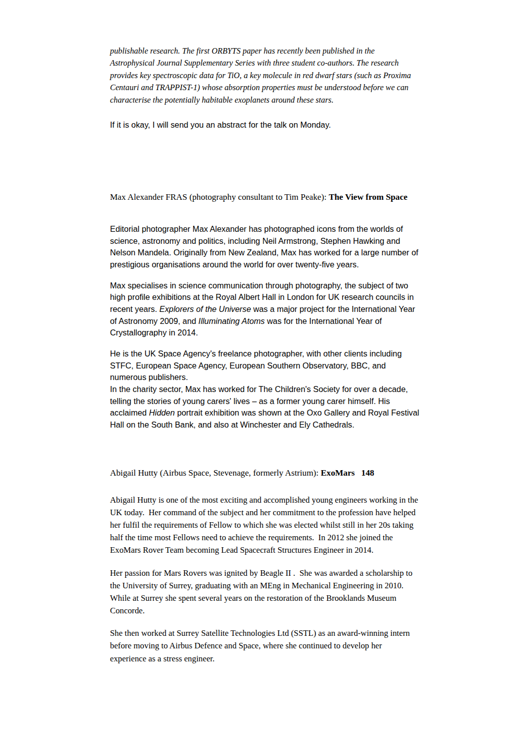publishable research. The first ORBYTS paper has recently been published in the Astrophysical Journal Supplementary Series with three student co-authors. The research provides key spectroscopic data for TiO, a key molecule in red dwarf stars (such as Proxima Centauri and TRAPPIST-1) whose absorption properties must be understood before we can characterise the potentially habitable exoplanets around these stars.
If it is okay, I will send you an abstract for the talk on Monday.
Max Alexander FRAS (photography consultant to Tim Peake): The View from Space
Editorial photographer Max Alexander has photographed icons from the worlds of science, astronomy and politics, including Neil Armstrong, Stephen Hawking and Nelson Mandela. Originally from New Zealand, Max has worked for a large number of prestigious organisations around the world for over twenty-five years.
Max specialises in science communication through photography, the subject of two high profile exhibitions at the Royal Albert Hall in London for UK research councils in recent years. Explorers of the Universe was a major project for the International Year of Astronomy 2009, and Illuminating Atoms was for the International Year of Crystallography in 2014.
He is the UK Space Agency's freelance photographer, with other clients including STFC, European Space Agency, European Southern Observatory, BBC, and numerous publishers.
In the charity sector, Max has worked for The Children's Society for over a decade, telling the stories of young carers' lives – as a former young carer himself. His acclaimed Hidden portrait exhibition was shown at the Oxo Gallery and Royal Festival Hall on the South Bank, and also at Winchester and Ely Cathedrals.
Abigail Hutty (Airbus Space, Stevenage, formerly Astrium): ExoMars 148
Abigail Hutty is one of the most exciting and accomplished young engineers working in the UK today. Her command of the subject and her commitment to the profession have helped her fulfil the requirements of Fellow to which she was elected whilst still in her 20s taking half the time most Fellows need to achieve the requirements. In 2012 she joined the ExoMars Rover Team becoming Lead Spacecraft Structures Engineer in 2014.
Her passion for Mars Rovers was ignited by Beagle II . She was awarded a scholarship to the University of Surrey, graduating with an MEng in Mechanical Engineering in 2010. While at Surrey she spent several years on the restoration of the Brooklands Museum Concorde.
She then worked at Surrey Satellite Technologies Ltd (SSTL) as an award-winning intern before moving to Airbus Defence and Space, where she continued to develop her experience as a stress engineer.